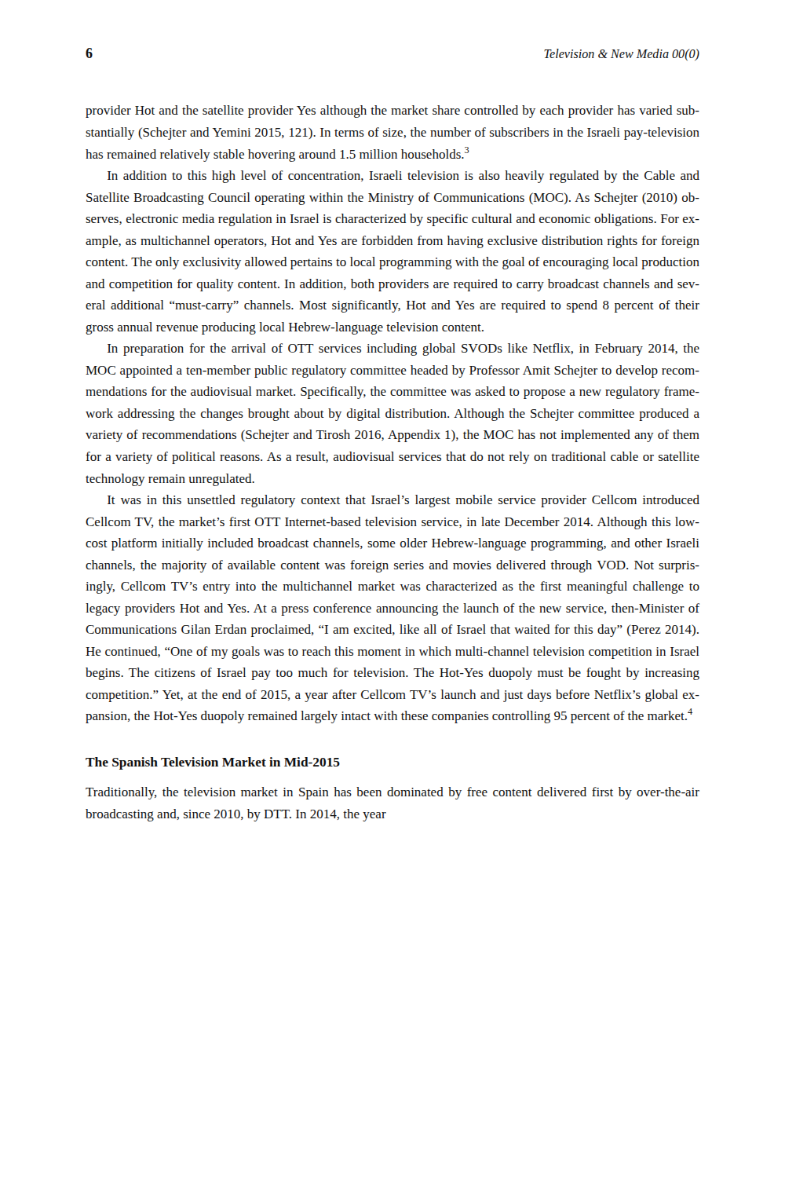6 Television & New Media 00(0)
provider Hot and the satellite provider Yes although the market share controlled by each provider has varied substantially (Schejter and Yemini 2015, 121). In terms of size, the number of subscribers in the Israeli pay-television has remained relatively stable hovering around 1.5 million households.3
In addition to this high level of concentration, Israeli television is also heavily regulated by the Cable and Satellite Broadcasting Council operating within the Ministry of Communications (MOC). As Schejter (2010) observes, electronic media regulation in Israel is characterized by specific cultural and economic obligations. For example, as multichannel operators, Hot and Yes are forbidden from having exclusive distribution rights for foreign content. The only exclusivity allowed pertains to local programming with the goal of encouraging local production and competition for quality content. In addition, both providers are required to carry broadcast channels and several additional “must-carry” channels. Most significantly, Hot and Yes are required to spend 8 percent of their gross annual revenue producing local Hebrew-language television content.
In preparation for the arrival of OTT services including global SVODs like Netflix, in February 2014, the MOC appointed a ten-member public regulatory committee headed by Professor Amit Schejter to develop recommendations for the audiovisual market. Specifically, the committee was asked to propose a new regulatory framework addressing the changes brought about by digital distribution. Although the Schejter committee produced a variety of recommendations (Schejter and Tirosh 2016, Appendix 1), the MOC has not implemented any of them for a variety of political reasons. As a result, audiovisual services that do not rely on traditional cable or satellite technology remain unregulated.
It was in this unsettled regulatory context that Israel’s largest mobile service provider Cellcom introduced Cellcom TV, the market’s first OTT Internet-based television service, in late December 2014. Although this low-cost platform initially included broadcast channels, some older Hebrew-language programming, and other Israeli channels, the majority of available content was foreign series and movies delivered through VOD. Not surprisingly, Cellcom TV’s entry into the multichannel market was characterized as the first meaningful challenge to legacy providers Hot and Yes. At a press conference announcing the launch of the new service, then-Minister of Communications Gilan Erdan proclaimed, “I am excited, like all of Israel that waited for this day” (Perez 2014). He continued, “One of my goals was to reach this moment in which multi-channel television competition in Israel begins. The citizens of Israel pay too much for television. The Hot-Yes duopoly must be fought by increasing competition.” Yet, at the end of 2015, a year after Cellcom TV’s launch and just days before Netflix’s global expansion, the Hot-Yes duopoly remained largely intact with these companies controlling 95 percent of the market.4
The Spanish Television Market in Mid-2015
Traditionally, the television market in Spain has been dominated by free content delivered first by over-the-air broadcasting and, since 2010, by DTT. In 2014, the year